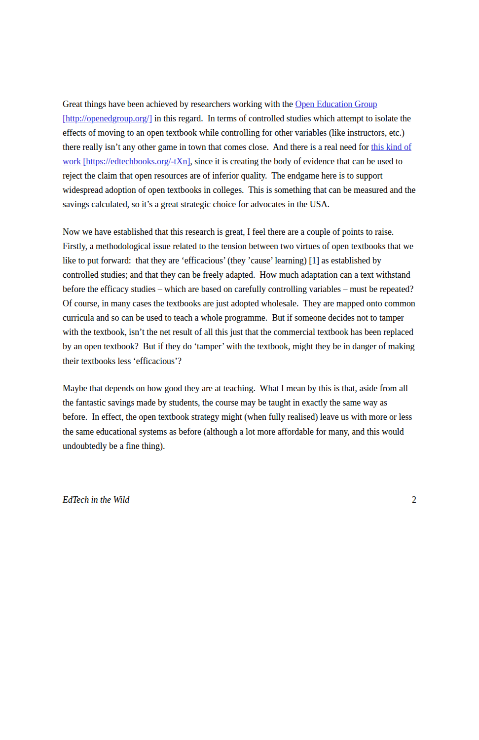Great things have been achieved by researchers working with the Open Education Group [http://openedgroup.org/] in this regard. In terms of controlled studies which attempt to isolate the effects of moving to an open textbook while controlling for other variables (like instructors, etc.) there really isn’t any other game in town that comes close. And there is a real need for this kind of work [https://edtechbooks.org/-tXn], since it is creating the body of evidence that can be used to reject the claim that open resources are of inferior quality. The endgame here is to support widespread adoption of open textbooks in colleges. This is something that can be measured and the savings calculated, so it’s a great strategic choice for advocates in the USA.
Now we have established that this research is great, I feel there are a couple of points to raise. Firstly, a methodological issue related to the tension between two virtues of open textbooks that we like to put forward: that they are ‘efficacious’ (they ’cause’ learning) [1] as established by controlled studies; and that they can be freely adapted. How much adaptation can a text withstand before the efficacy studies – which are based on carefully controlling variables – must be repeated? Of course, in many cases the textbooks are just adopted wholesale. They are mapped onto common curricula and so can be used to teach a whole programme. But if someone decides not to tamper with the textbook, isn’t the net result of all this just that the commercial textbook has been replaced by an open textbook? But if they do ‘tamper’ with the textbook, might they be in danger of making their textbooks less ‘efficacious’?
Maybe that depends on how good they are at teaching. What I mean by this is that, aside from all the fantastic savings made by students, the course may be taught in exactly the same way as before. In effect, the open textbook strategy might (when fully realised) leave us with more or less the same educational systems as before (although a lot more affordable for many, and this would undoubtedly be a fine thing).
EdTech in the Wild 2